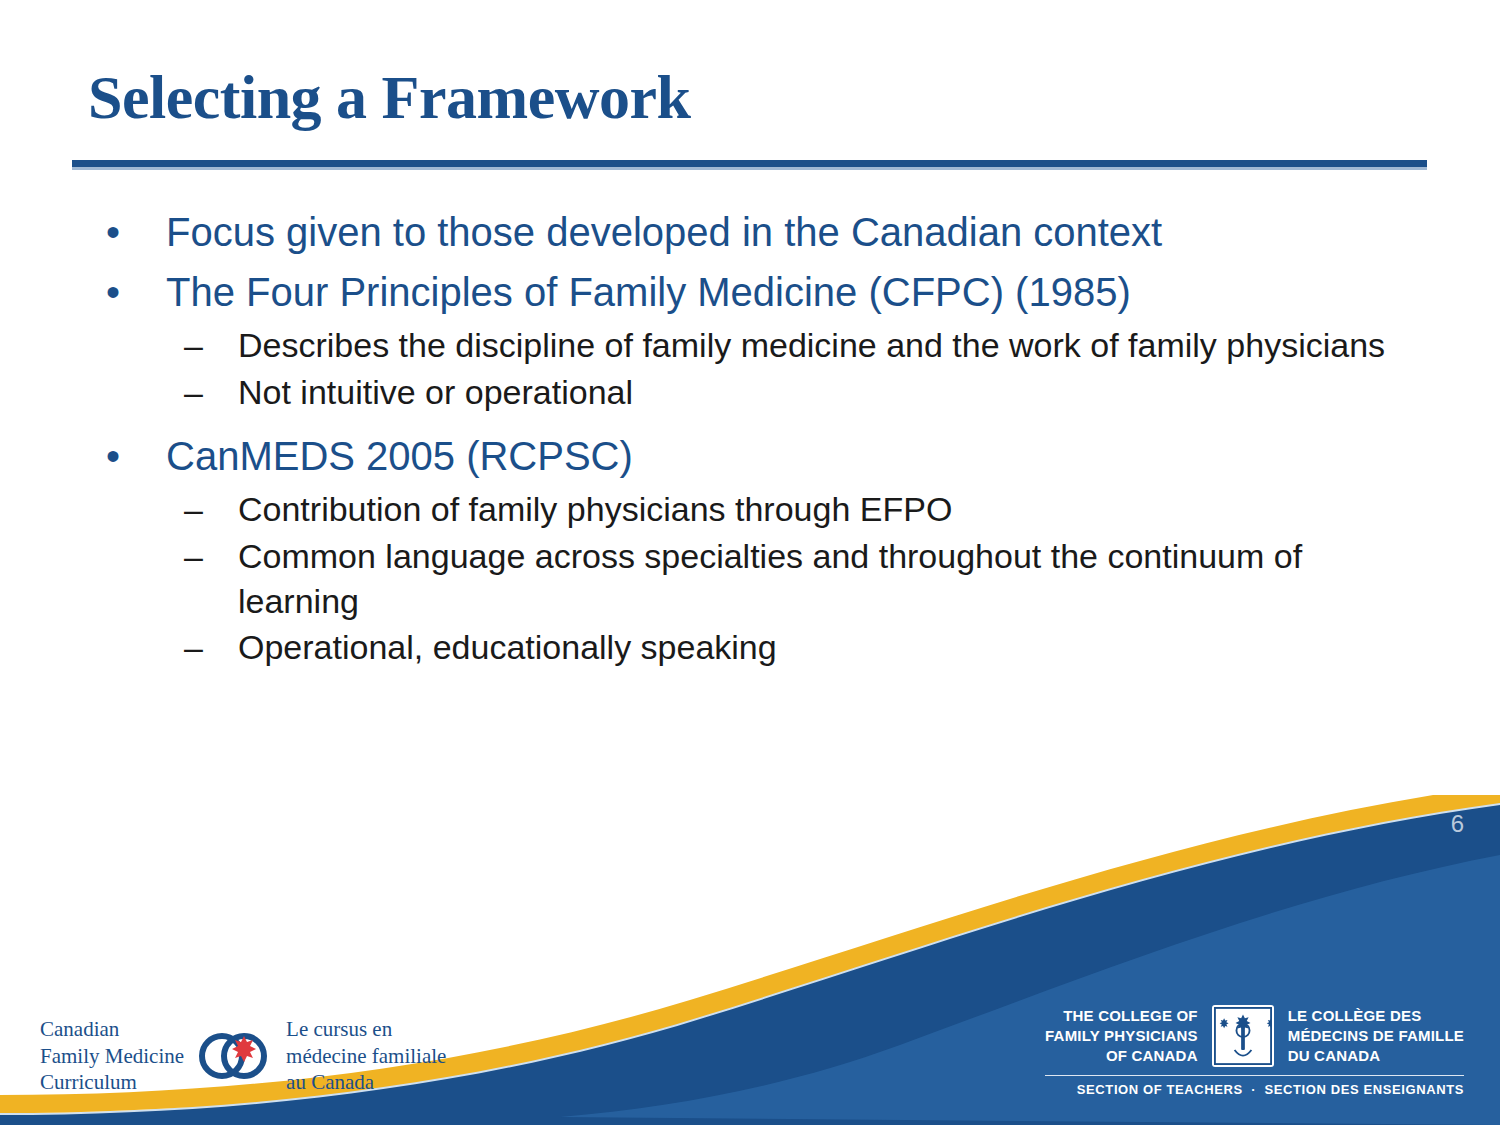Selecting a Framework
•Focus given to those developed in the Canadian context
•The Four Principles of Family Medicine (CFPC) (1985)
–Describes the discipline of family medicine and the work of family physicians
–Not intuitive or operational
•CanMEDS 2005 (RCPSC)
–Contribution of family physicians through EFPO
–Common language across specialties and throughout the continuum of learning
–Operational, educationally speaking
6
Canadian
Family Medicine
Curriculum
Le cursus en
médecine familiale
au Canada
THE COLLEGE OF
FAMILY PHYSICIANS
OF CANADA
LE COLLÈGE DES
MÉDECINS DE FAMILLE
DU CANADA
SECTION OF TEACHERS · SECTION DES ENSEIGNANTS